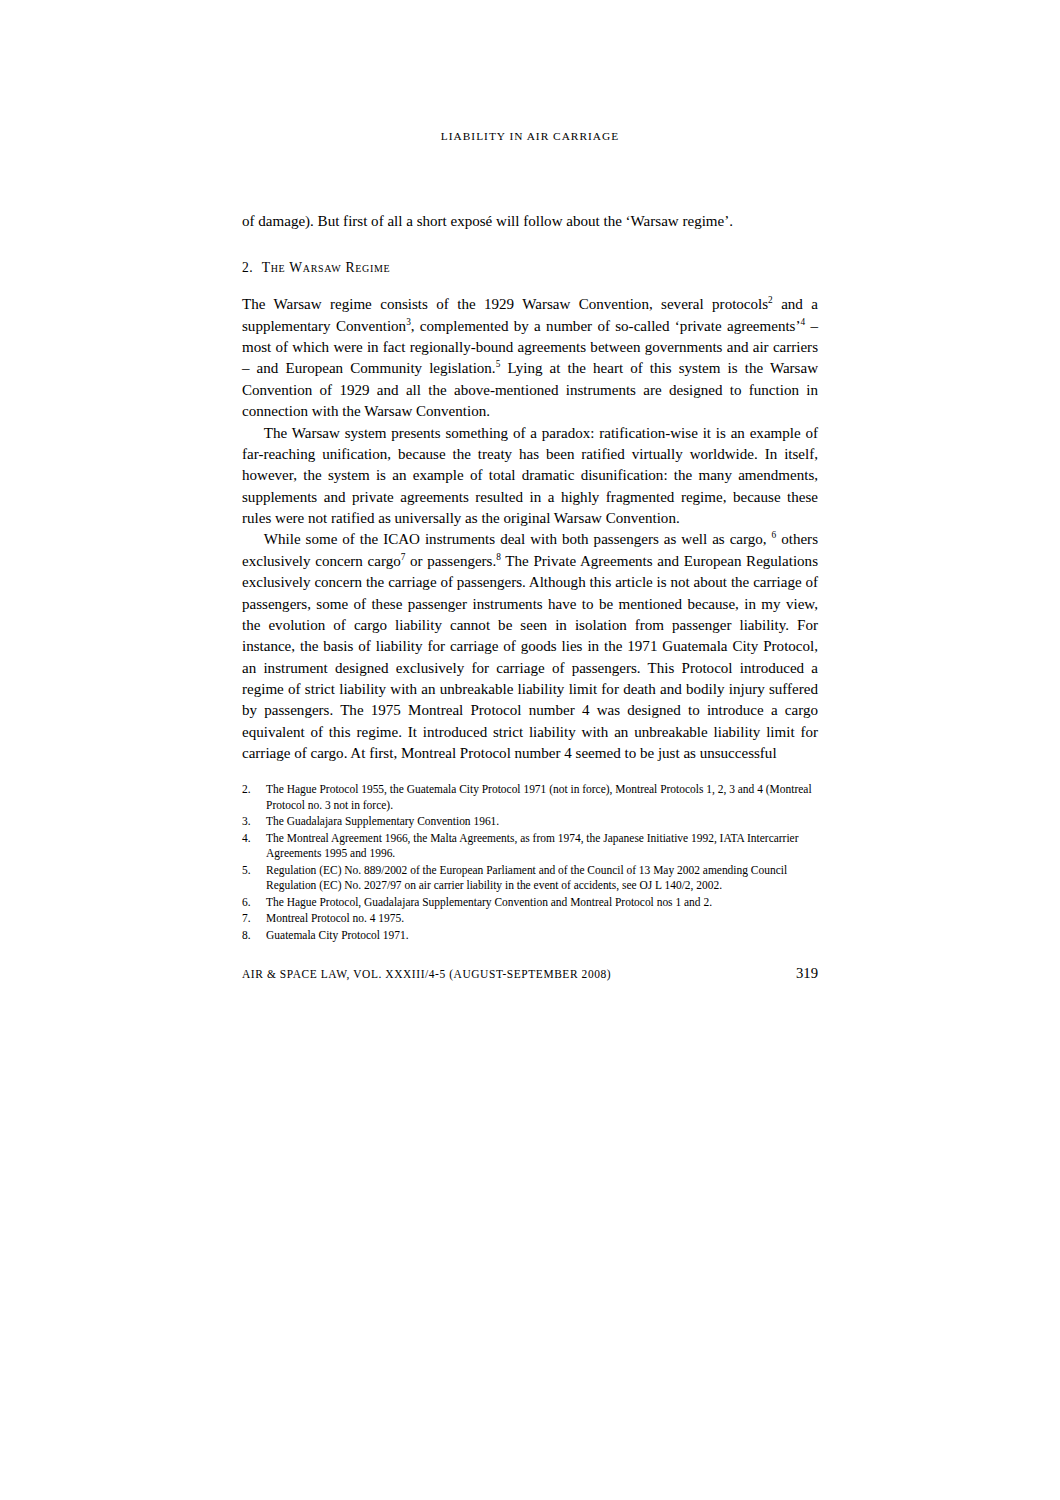liability in air carriage
of damage). But first of all a short exposé will follow about the ‘Warsaw regime’.
2. The Warsaw Regime
The Warsaw regime consists of the 1929 Warsaw Convention, several protocols2 and a supplementary Convention3, complemented by a number of so-called ‘private agreements’4 – most of which were in fact regionally-bound agreements between governments and air carriers – and European Community legislation.5 Lying at the heart of this system is the Warsaw Convention of 1929 and all the above-mentioned instruments are designed to function in connection with the Warsaw Convention.
The Warsaw system presents something of a paradox: ratification-wise it is an example of far-reaching unification, because the treaty has been ratified virtually worldwide. In itself, however, the system is an example of total dramatic disunification: the many amendments, supplements and private agreements resulted in a highly fragmented regime, because these rules were not ratified as universally as the original Warsaw Convention.
While some of the ICAO instruments deal with both passengers as well as cargo, 6 others exclusively concern cargo7 or passengers.8 The Private Agreements and European Regulations exclusively concern the carriage of passengers. Although this article is not about the carriage of passengers, some of these passenger instruments have to be mentioned because, in my view, the evolution of cargo liability cannot be seen in isolation from passenger liability. For instance, the basis of liability for carriage of goods lies in the 1971 Guatemala City Protocol, an instrument designed exclusively for carriage of passengers. This Protocol introduced a regime of strict liability with an unbreakable liability limit for death and bodily injury suffered by passengers. The 1975 Montreal Protocol number 4 was designed to introduce a cargo equivalent of this regime. It introduced strict liability with an unbreakable liability limit for carriage of cargo. At first, Montreal Protocol number 4 seemed to be just as unsuccessful
The Hague Protocol 1955, the Guatemala City Protocol 1971 (not in force), Montreal Protocols 1, 2, 3 and 4 (Montreal Protocol no. 3 not in force).
The Guadalajara Supplementary Convention 1961.
The Montreal Agreement 1966, the Malta Agreements, as from 1974, the Japanese Initiative 1992, IATA Intercarrier Agreements 1995 and 1996.
Regulation (EC) No. 889/2002 of the European Parliament and of the Council of 13 May 2002 amending Council Regulation (EC) No. 2027/97 on air carrier liability in the event of accidents, see OJ L 140/2, 2002.
The Hague Protocol, Guadalajara Supplementary Convention and Montreal Protocol nos 1 and 2.
Montreal Protocol no. 4 1975.
Guatemala City Protocol 1971.
air & space law, vol. xxxiii/4-5 (August-September 2008)
319